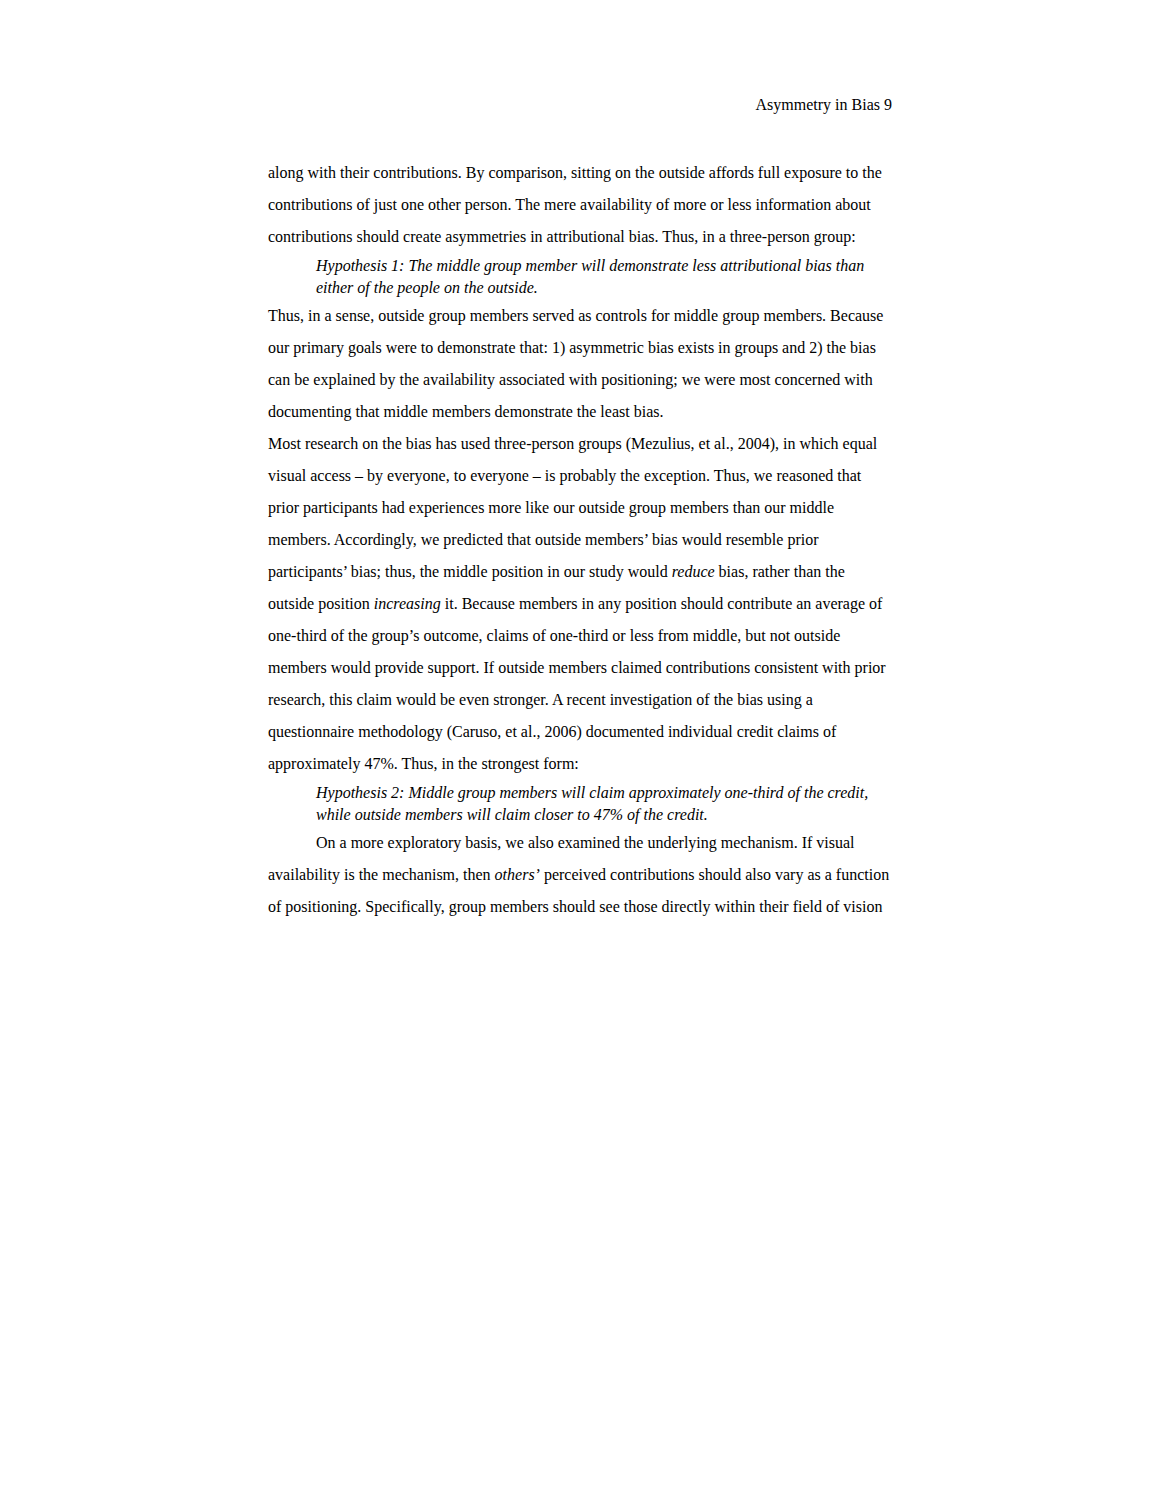Asymmetry in Bias 9
along with their contributions. By comparison, sitting on the outside affords full exposure to the contributions of just one other person. The mere availability of more or less information about contributions should create asymmetries in attributional bias. Thus, in a three-person group:
Hypothesis 1: The middle group member will demonstrate less attributional bias than either of the people on the outside.
Thus, in a sense, outside group members served as controls for middle group members. Because our primary goals were to demonstrate that: 1) asymmetric bias exists in groups and 2) the bias can be explained by the availability associated with positioning; we were most concerned with documenting that middle members demonstrate the least bias.
Most research on the bias has used three-person groups (Mezulius, et al., 2004), in which equal visual access – by everyone, to everyone – is probably the exception. Thus, we reasoned that prior participants had experiences more like our outside group members than our middle members. Accordingly, we predicted that outside members’ bias would resemble prior participants’ bias; thus, the middle position in our study would reduce bias, rather than the outside position increasing it. Because members in any position should contribute an average of one-third of the group’s outcome, claims of one-third or less from middle, but not outside members would provide support. If outside members claimed contributions consistent with prior research, this claim would be even stronger. A recent investigation of the bias using a questionnaire methodology (Caruso, et al., 2006) documented individual credit claims of approximately 47%. Thus, in the strongest form:
Hypothesis 2: Middle group members will claim approximately one-third of the credit, while outside members will claim closer to 47% of the credit.
On a more exploratory basis, we also examined the underlying mechanism. If visual availability is the mechanism, then others’ perceived contributions should also vary as a function of positioning. Specifically, group members should see those directly within their field of vision